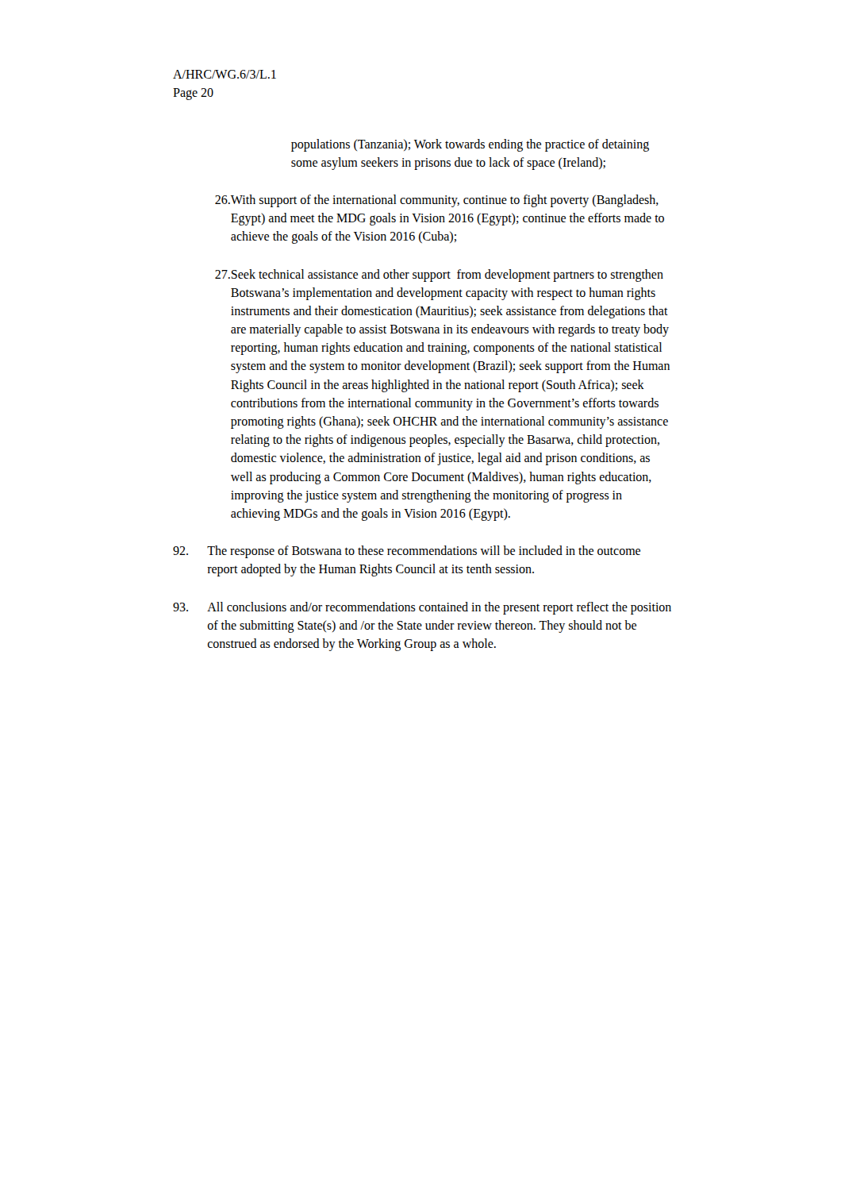A/HRC/WG.6/3/L.1
Page 20
populations (Tanzania); Work towards ending the practice of detaining some asylum seekers in prisons due to lack of space (Ireland);
26.
With support of the international community, continue to fight poverty (Bangladesh, Egypt) and meet the MDG goals in Vision 2016 (Egypt); continue the efforts made to achieve the goals of the Vision 2016 (Cuba);
27.
Seek technical assistance and other support from development partners to strengthen Botswana’s implementation and development capacity with respect to human rights instruments and their domestication (Mauritius); seek assistance from delegations that are materially capable to assist Botswana in its endeavours with regards to treaty body reporting, human rights education and training, components of the national statistical system and the system to monitor development (Brazil); seek support from the Human Rights Council in the areas highlighted in the national report (South Africa); seek contributions from the international community in the Government’s efforts towards promoting rights (Ghana); seek OHCHR and the international community’s assistance relating to the rights of indigenous peoples, especially the Basarwa, child protection, domestic violence, the administration of justice, legal aid and prison conditions, as well as producing a Common Core Document (Maldives), human rights education, improving the justice system and strengthening the monitoring of progress in achieving MDGs and the goals in Vision 2016 (Egypt).
92.
The response of Botswana to these recommendations will be included in the outcome report adopted by the Human Rights Council at its tenth session.
93.
All conclusions and/or recommendations contained in the present report reflect the position of the submitting State(s) and /or the State under review thereon. They should not be construed as endorsed by the Working Group as a whole.